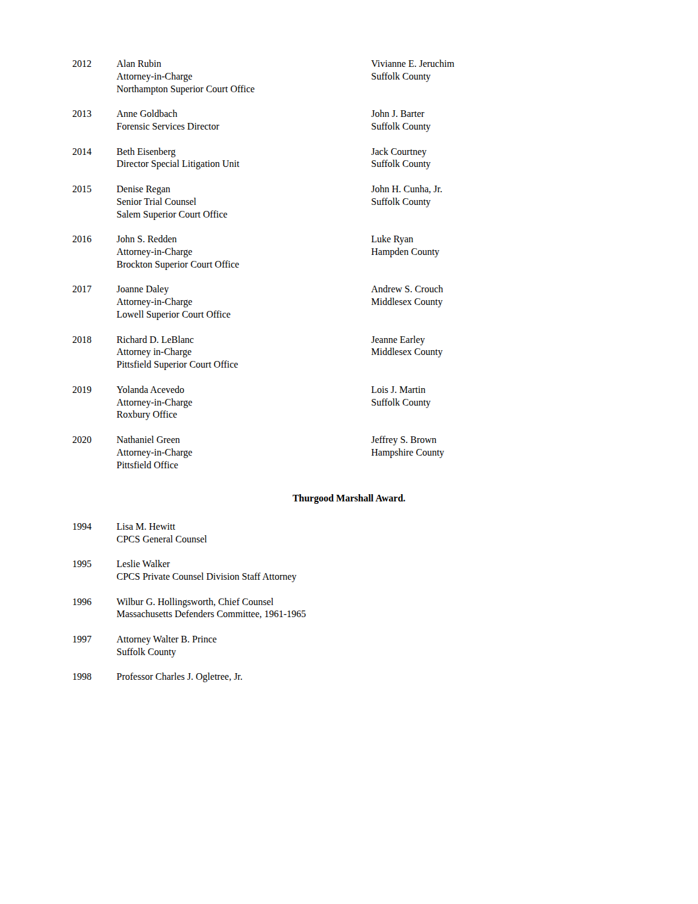| 2012 | Alan Rubin Attorney-in-Charge Northampton Superior Court Office | Vivianne E. Jeruchim Suffolk County |
| 2013 | Anne Goldbach Forensic Services Director | John J. Barter Suffolk County |
| 2014 | Beth Eisenberg Director Special Litigation Unit | Jack Courtney Suffolk County |
| 2015 | Denise Regan Senior Trial Counsel Salem Superior Court Office | John H. Cunha, Jr. Suffolk County |
| 2016 | John S. Redden Attorney-in-Charge Brockton Superior Court Office | Luke Ryan Hampden County |
| 2017 | Joanne Daley Attorney-in-Charge Lowell Superior Court Office | Andrew S. Crouch Middlesex County |
| 2018 | Richard D. LeBlanc Attorney in-Charge Pittsfield Superior Court Office | Jeanne Earley Middlesex County |
| 2019 | Yolanda Acevedo Attorney-in-Charge Roxbury Office | Lois J. Martin Suffolk County |
| 2020 | Nathaniel Green Attorney-in-Charge Pittsfield Office | Jeffrey S. Brown Hampshire County |
Thurgood Marshall Award.
| 1994 | Lisa M. Hewitt CPCS General Counsel |
| 1995 | Leslie Walker CPCS Private Counsel Division Staff Attorney |
| 1996 | Wilbur G. Hollingsworth, Chief Counsel Massachusetts Defenders Committee, 1961-1965 |
| 1997 | Attorney Walter B. Prince Suffolk County |
| 1998 | Professor Charles J. Ogletree, Jr. |